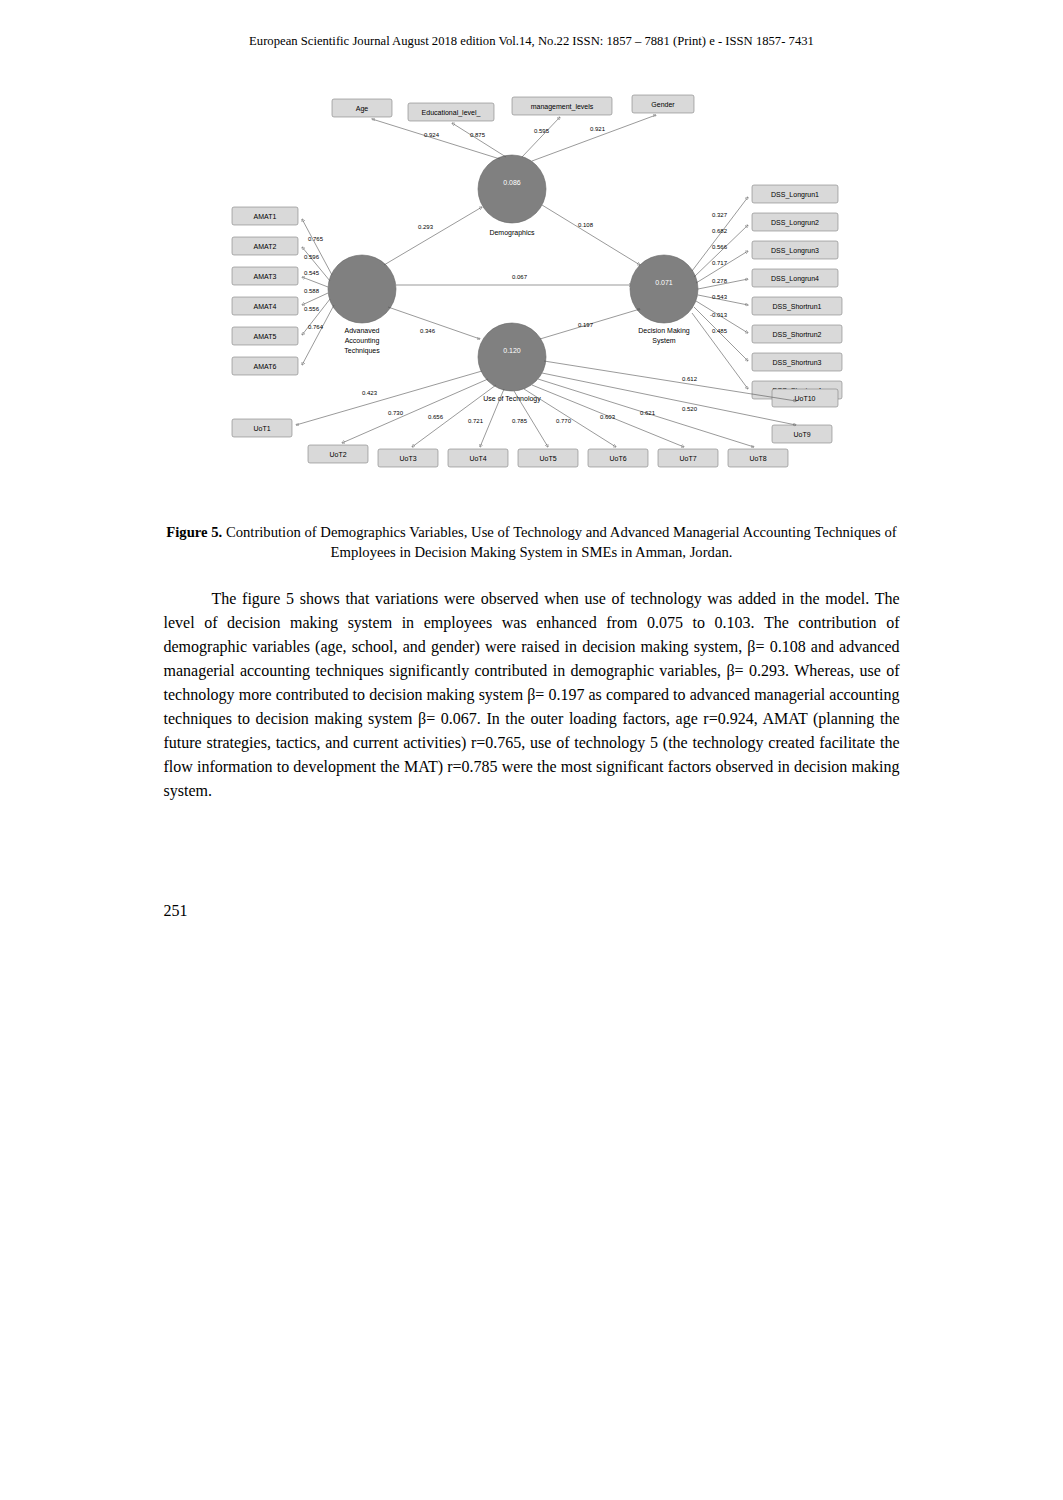European Scientific Journal August 2018 edition Vol.14, No.22 ISSN: 1857 – 7881 (Print) e - ISSN 1857- 7431
Age Educational_level_ management_levels Gender 0.086 Demographics 0.924 0.875 0.595 0.921 AMAT1 AMAT2 AMAT3 AMAT4 AMAT5 AMAT6 Advanaved Accounting Techniques 0.765 0.596 0.545 0.588 0.556 0.764 0.293 0.067 0.346 0.120 Use of Technology 0.071 Decision Making System 0.108 0.197 DSS_Longrun1 DSS_Longrun2 DSS_Longrun3 DSS_Longrun4 DSS_Shortrun1 DSS_Shortrun2 DSS_Shortrun3 DSS_Shortrun4 0.327 0.682 0.566 0.717 0.278 0.543 -0.013 0.485 UoT1 UoT2 UoT3 UoT4 UoT5 UoT6 UoT7 UoT8 UoT9 UoT10 0.423 0.730 0.656 0.721 0.785 0.770 0.603 0.621 0.520 0.612
Figure 5. Contribution of Demographics Variables, Use of Technology and Advanced Managerial Accounting Techniques of Employees in Decision Making System in SMEs in Amman, Jordan.
The figure 5 shows that variations were observed when use of technology was added in the model. The level of decision making system in employees was enhanced from 0.075 to 0.103. The contribution of demographic variables (age, school, and gender) were raised in decision making system, β= 0.108 and advanced managerial accounting techniques significantly contributed in demographic variables, β= 0.293. Whereas, use of technology more contributed to decision making system β= 0.197 as compared to advanced managerial accounting techniques to decision making system β= 0.067. In the outer loading factors, age r=0.924, AMAT (planning the future strategies, tactics, and current activities) r=0.765, use of technology 5 (the technology created facilitate the flow information to development the MAT) r=0.785 were the most significant factors observed in decision making system.
251